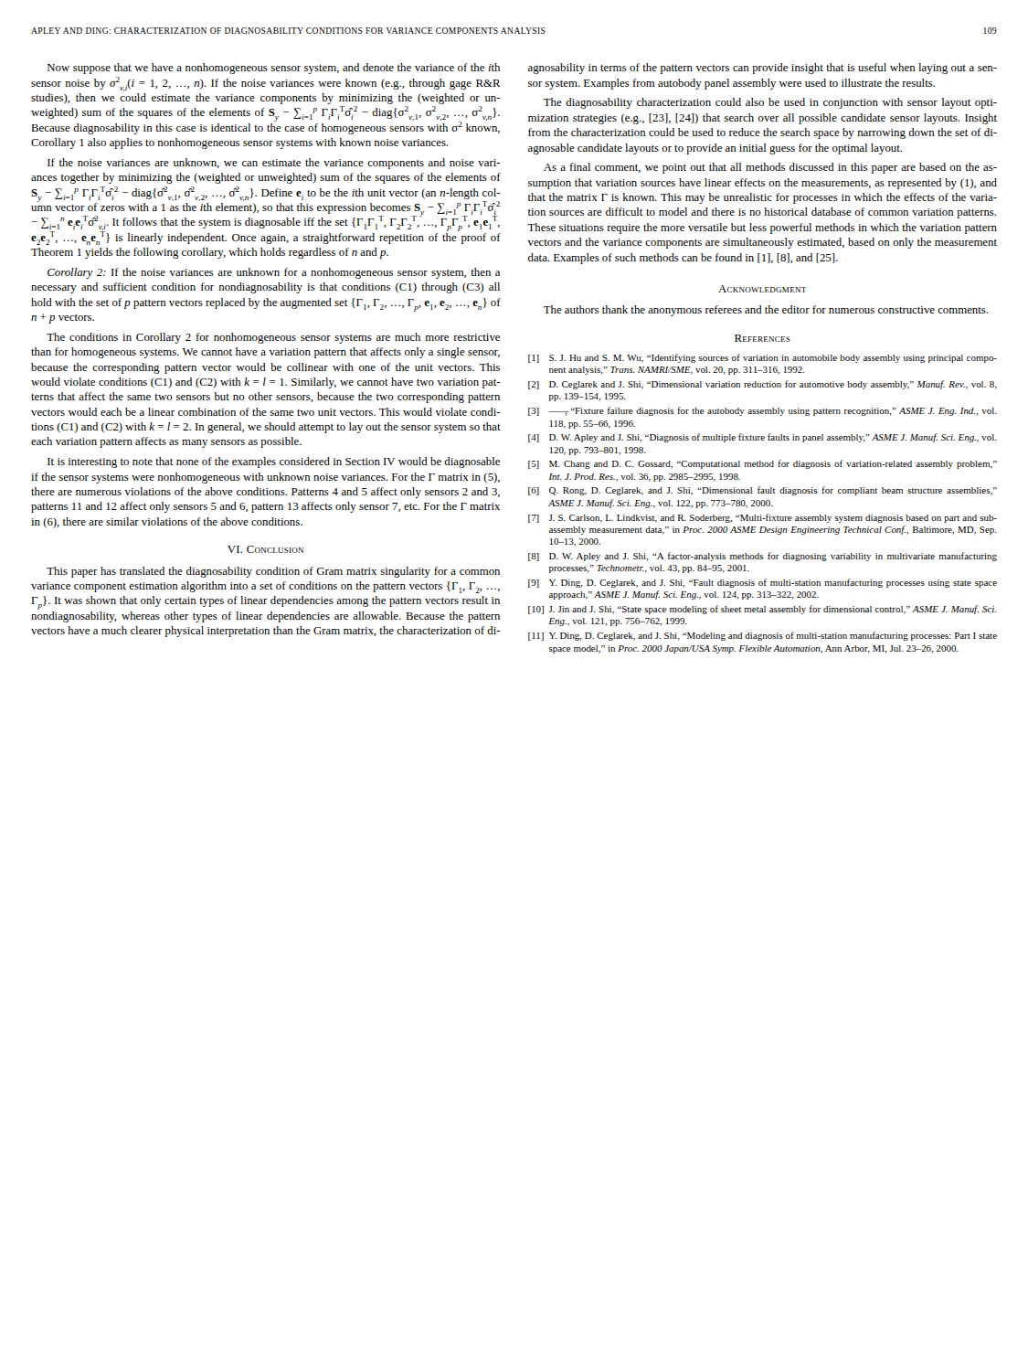Apley and Ding: Characterization of Diagnosability Conditions for Variance Components Analysis 109
Now suppose that we have a nonhomogeneous sensor system, and denote the variance of the ith sensor noise by σ2v,i(i = 1, 2, …, n). If the noise variances were known (e.g., through gage R&R studies), then we could estimate the variance components by minimizing the (weighted or unweighted) sum of the squares of the elements of Sy − ∑i=1p ΓiΓiTσ̂i2 − diag{σ2v,1, σ2v,2, …, σ2v,n}. Because diagnosability in this case is identical to the case of homogeneous sensors with σ2 known, Corollary 1 also applies to nonhomogeneous sensor systems with known noise variances.
If the noise variances are unknown, we can estimate the variance components and noise variances together by minimizing the (weighted or unweighted) sum of the squares of the elements of Sy − ∑i=1p ΓiΓiTσ̂i2 − diag{σ̂2v,1, σ̂2v,2, …, σ̂2v,n}. Define ei to be the ith unit vector (an n-length column vector of zeros with a 1 as the ith element), so that this expression becomes Sy − ∑i=1p ΓiΓiTσ̂i2 − ∑i=1n eieiTσ̂2v,i. It follows that the system is diagnosable iff the set {Γ1Γ1T, Γ2Γ2T, …, ΓpΓpT, e1e1T, e2e2T, …, enenT} is linearly independent. Once again, a straightforward repetition of the proof of Theorem 1 yields the following corollary, which holds regardless of n and p.
Corollary 2: If the noise variances are unknown for a nonhomogeneous sensor system, then a necessary and sufficient condition for nondiagnosability is that conditions (C1) through (C3) all hold with the set of p pattern vectors replaced by the augmented set {Γ1, Γ2, …, Γp, e1, e2, …, en} of n + p vectors.
The conditions in Corollary 2 for nonhomogeneous sensor systems are much more restrictive than for homogeneous systems. We cannot have a variation pattern that affects only a single sensor, because the corresponding pattern vector would be collinear with one of the unit vectors. This would violate conditions (C1) and (C2) with k = l = 1. Similarly, we cannot have two variation patterns that affect the same two sensors but no other sensors, because the two corresponding pattern vectors would each be a linear combination of the same two unit vectors. This would violate conditions (C1) and (C2) with k = l = 2. In general, we should attempt to lay out the sensor system so that each variation pattern affects as many sensors as possible.
It is interesting to note that none of the examples considered in Section IV would be diagnosable if the sensor systems were nonhomogeneous with unknown noise variances. For the Γ matrix in (5), there are numerous violations of the above conditions. Patterns 4 and 5 affect only sensors 2 and 3, patterns 11 and 12 affect only sensors 5 and 6, pattern 13 affects only sensor 7, etc. For the Γ matrix in (6), there are similar violations of the above conditions.
VI. Conclusion
This paper has translated the diagnosability condition of Gram matrix singularity for a common variance component estimation algorithm into a set of conditions on the pattern vectors {Γ1, Γ2, …, Γp}. It was shown that only certain types of linear dependencies among the pattern vectors result in nondiagnosability, whereas other types of linear dependencies are allowable. Because the pattern vectors have a much clearer physical interpretation than the Gram matrix, the characterization of diagnosability in terms of the pattern vectors can provide insight that is useful when laying out a sensor system. Examples from autobody panel assembly were used to illustrate the results.
The diagnosability characterization could also be used in conjunction with sensor layout optimization strategies (e.g., [23], [24]) that search over all possible candidate sensor layouts. Insight from the characterization could be used to reduce the search space by narrowing down the set of diagnosable candidate layouts or to provide an initial guess for the optimal layout.
As a final comment, we point out that all methods discussed in this paper are based on the assumption that variation sources have linear effects on the measurements, as represented by (1), and that the matrix Γ is known. This may be unrealistic for processes in which the effects of the variation sources are difficult to model and there is no historical database of common variation patterns. These situations require the more versatile but less powerful methods in which the variation pattern vectors and the variance components are simultaneously estimated, based on only the measurement data. Examples of such methods can be found in [1], [8], and [25].
Acknowledgment
The authors thank the anonymous referees and the editor for numerous constructive comments.
References
[1] S. J. Hu and S. M. Wu, “Identifying sources of variation in automobile body assembly using principal component analysis,” Trans. NAMRI/SME, vol. 20, pp. 311–316, 1992.
[2] D. Ceglarek and J. Shi, “Dimensional variation reduction for automotive body assembly,” Manuf. Rev., vol. 8, pp. 139–154, 1995.
[3]——, “Fixture failure diagnosis for the autobody assembly using pattern recognition,” ASME J. Eng. Ind., vol. 118, pp. 55–66, 1996.
[4] D. W. Apley and J. Shi, “Diagnosis of multiple fixture faults in panel assembly,” ASME J. Manuf. Sci. Eng., vol. 120, pp. 793–801, 1998.
[5] M. Chang and D. C. Gossard, “Computational method for diagnosis of variation-related assembly problem,” Int. J. Prod. Res., vol. 36, pp. 2985–2995, 1998.
[6] Q. Rong, D. Ceglarek, and J. Shi, “Dimensional fault diagnosis for compliant beam structure assemblies,” ASME J. Manuf. Sci. Eng., vol. 122, pp. 773–780, 2000.
[7] J. S. Carlson, L. Lindkvist, and R. Soderberg, “Multi-fixture assembly system diagnosis based on part and subassembly measurement data,” in Proc. 2000 ASME Design Engineering Technical Conf., Baltimore, MD, Sep. 10–13, 2000.
[8] D. W. Apley and J. Shi, “A factor-analysis methods for diagnosing variability in multivariate manufacturing processes,” Technometr., vol. 43, pp. 84–95, 2001.
[9] Y. Ding, D. Ceglarek, and J. Shi, “Fault diagnosis of multi-station manufacturing processes using state space approach,” ASME J. Manuf. Sci. Eng., vol. 124, pp. 313–322, 2002.
[10] J. Jin and J. Shi, “State space modeling of sheet metal assembly for dimensional control,” ASME J. Manuf. Sci. Eng., vol. 121, pp. 756–762, 1999.
[11] Y. Ding, D. Ceglarek, and J. Shi, “Modeling and diagnosis of multi-station manufacturing processes: Part I state space model,” in Proc. 2000 Japan/USA Symp. Flexible Automation, Ann Arbor, MI, Jul. 23–26, 2000.